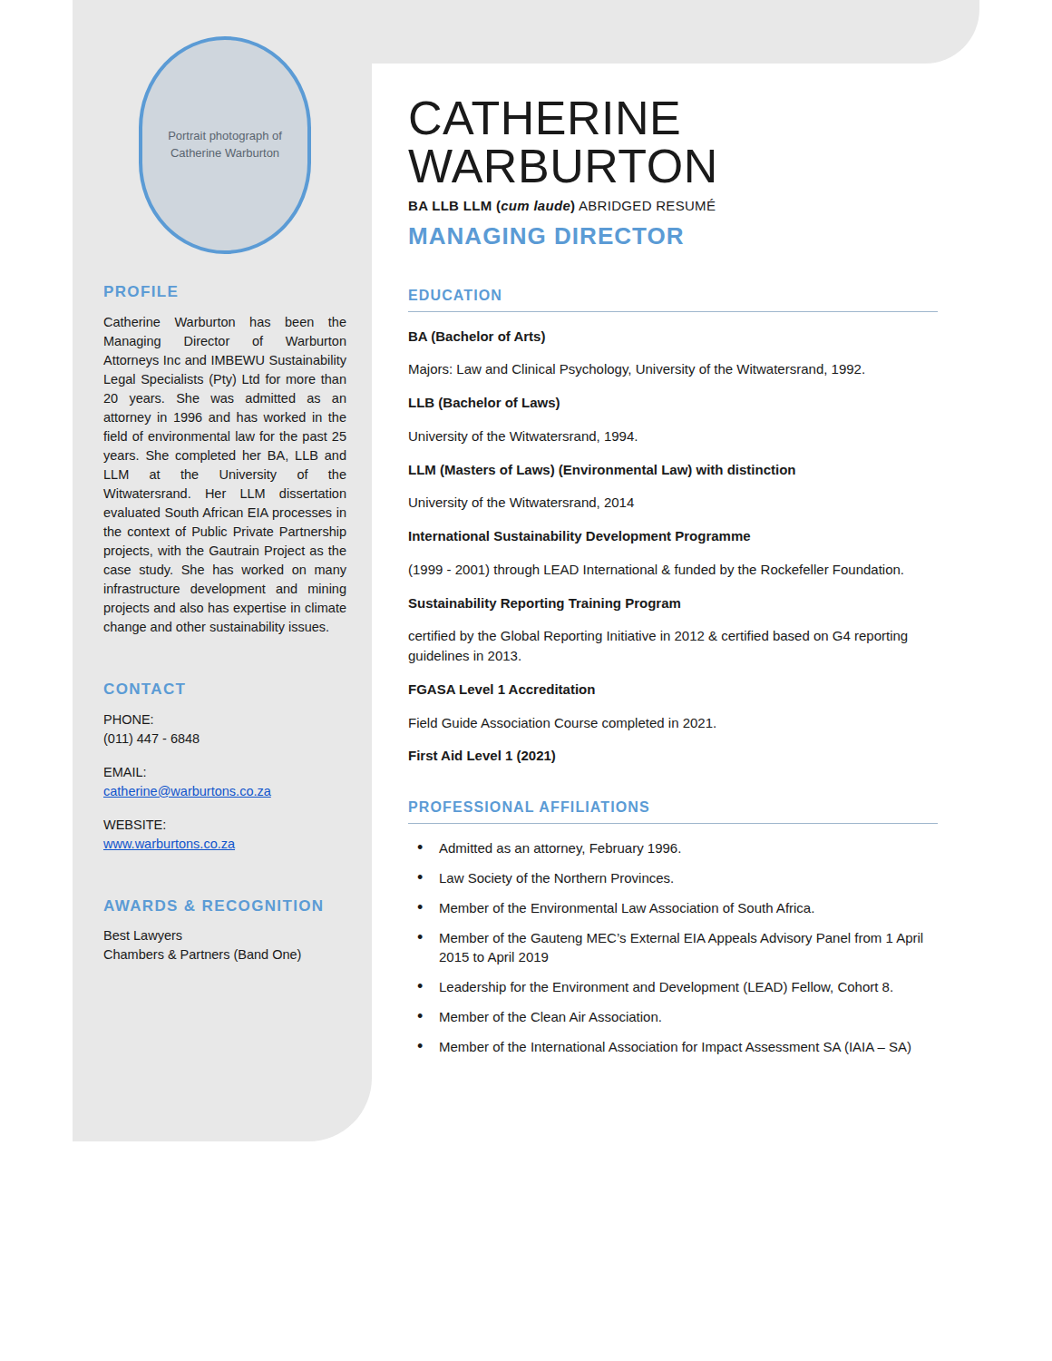Portrait photograph of Catherine Warburton
Profile
Catherine Warburton has been the Managing Director of Warburton Attorneys Inc and IMBEWU Sustainability Legal Specialists (Pty) Ltd for more than 20 years. She was admitted as an attorney in 1996 and has worked in the field of environmental law for the past 25 years. She completed her BA, LLB and LLM at the University of the Witwatersrand. Her LLM dissertation evaluated South African EIA processes in the context of Public Private Partnership projects, with the Gautrain Project as the case study. She has worked on many infrastructure development and mining projects and also has expertise in climate change and other sustainability issues.
Contact
PHONE:
(011) 447 - 6848
EMAIL:
catherine@warburtons.co.za
WEBSITE:
www.warburtons.co.za
Awards & Recognition
Best Lawyers
Chambers & Partners (Band One)
Catherine Warburton
BA LLB LLM (cum laude) ABRIDGED RESUMÉ
Managing Director
Education
BA (Bachelor of Arts)
Majors: Law and Clinical Psychology, University of the Witwatersrand, 1992.
LLB (Bachelor of Laws)
University of the Witwatersrand, 1994.
LLM (Masters of Laws) (Environmental Law) with distinction
University of the Witwatersrand, 2014
International Sustainability Development Programme
(1999 - 2001) through LEAD International & funded by the Rockefeller Foundation.
Sustainability Reporting Training Program
certified by the Global Reporting Initiative in 2012 & certified based on G4 reporting guidelines in 2013.
FGASA Level 1 Accreditation
Field Guide Association Course completed in 2021.
First Aid Level 1 (2021)
Professional Affiliations
Admitted as an attorney, February 1996.
Law Society of the Northern Provinces.
Member of the Environmental Law Association of South Africa.
Member of the Gauteng MEC’s External EIA Appeals Advisory Panel from 1 April 2015 to April 2019
Leadership for the Environment and Development (LEAD) Fellow, Cohort 8.
Member of the Clean Air Association.
Member of the International Association for Impact Assessment SA (IAIA – SA)